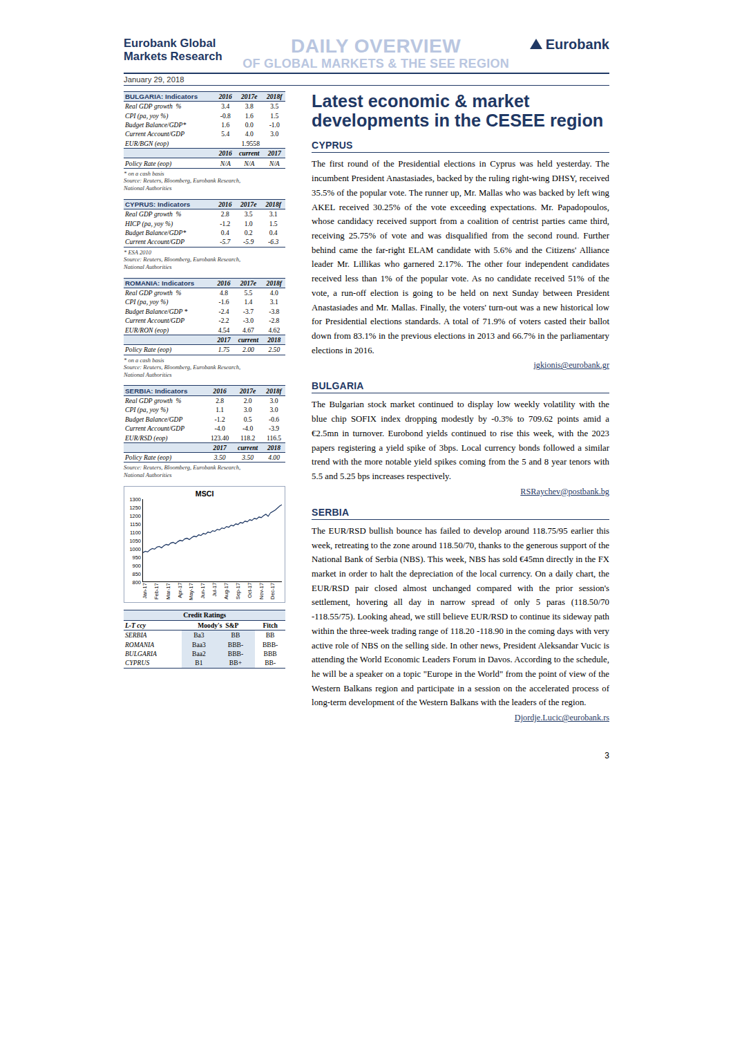Eurobank GlobalMarkets Research
DAILY OVERVIEW
OF GLOBAL MARKETS & THE SEE REGION
Eurobank
January 29, 2018
| BULGARIA: Indicators | 2016 | 2017e | 2018f |
| --- | --- | --- | --- |
| Real GDP growth % | 3.4 | 3.8 | 3.5 |
| CPI (pa, yoy %) | -0.8 | 1.6 | 1.5 |
| Budget Balance/GDP* | 1.6 | 0.0 | -1.0 |
| Current Account/GDP | 5.4 | 4.0 | 3.0 |
| EUR/BGN (eop) | 1.9558 |
| | 2016 | current | 2017 |
| Policy Rate (eop) | N/A | N/A | N/A |
* on a cash basis Source: Reuters, Bloomberg, Eurobank Research, National Authorities
| CYPRUS: Indicators | 2016 | 2017e | 2018f |
| --- | --- | --- | --- |
| Real GDP growth % | 2.8 | 3.5 | 3.1 |
| HICP (pa, yoy %) | -1.2 | 1.0 | 1.5 |
| Budget Balance/GDP* | 0.4 | 0.2 | 0.4 |
| Current Account/GDP | -5.7 | -5.9 | -6.3 |
* ESA 2010 Source: Reuters, Bloomberg, Eurobank Research, National Authorities
| ROMANIA: Indicators | 2016 | 2017e | 2018f |
| --- | --- | --- | --- |
| Real GDP growth % | 4.8 | 5.5 | 4.0 |
| CPI (pa, yoy %) | -1.6 | 1.4 | 3.1 |
| Budget Balance/GDP * | -2.4 | -3.7 | -3.8 |
| Current Account/GDP | -2.2 | -3.0 | -2.8 |
| EUR/RON (eop) | 4.54 | 4.67 | 4.62 |
| | 2017 | current | 2018 |
| Policy Rate (eop) | 1.75 | 2.00 | 2.50 |
* on a cash basis Source: Reuters, Bloomberg, Eurobank Research, National Authorities
| SERBIA: Indicators | 2016 | 2017e | 2018f |
| --- | --- | --- | --- |
| Real GDP growth % | 2.8 | 2.0 | 3.0 |
| CPI (pa, yoy %) | 1.1 | 3.0 | 3.0 |
| Budget Balance/GDP | -1.2 | 0.5 | -0.6 |
| Current Account/GDP | -4.0 | -4.0 | -3.9 |
| EUR/RSD (eop) | 123.40 | 118.2 | 116.5 |
| | 2017 | current | 2018 |
| Policy Rate (eop) | 3.50 | 3.50 | 4.00 |
Source: Reuters, Bloomberg, Eurobank Research, National Authorities
MSCI
1300 1250 1200 1150 1100 1050 1000 950 900 850 800
Jan-17 Feb-17 Mar-17 Apr-17 May-17 Jun-17 Jul-17 Aug-17 Sep-17 Oct-17 Nov-17 Dec-17
Credit Ratings
| L-T ccy | Moody's S&P | Fitch |
| --- | --- | --- |
| SERBIA | Ba3 | BB | BB |
| ROMANIA | Baa3 | BBB- | BBB- |
| BULGARIA | Baa2 | BBB- | BBB |
| CYPRUS | B1 | BB+ | BB- |
Latest economic & market developments in the CESEE region
CYPRUS
The first round of the Presidential elections in Cyprus was held yesterday. The incumbent President Anastasiades, backed by the ruling right-wing DHSY, received 35.5% of the popular vote. The runner up, Mr. Mallas who was backed by left wing AKEL received 30.25% of the vote exceeding expectations. Mr. Papadopoulos, whose candidacy received support from a coalition of centrist parties came third, receiving 25.75% of vote and was disqualified from the second round. Further behind came the far-right ELAM candidate with 5.6% and the Citizens' Alliance leader Mr. Lillikas who garnered 2.17%. The other four independent candidates received less than 1% of the popular vote. As no candidate received 51% of the vote, a run-off election is going to be held on next Sunday between President Anastasiades and Mr. Mallas. Finally, the voters' turn-out was a new historical low for Presidential elections standards. A total of 71.9% of voters casted their ballot down from 83.1% in the previous elections in 2013 and 66.7% in the parliamentary elections in 2016.
igkionis@eurobank.gr
BULGARIA
The Bulgarian stock market continued to display low weekly volatility with the blue chip SOFIX index dropping modestly by -0.3% to 709.62 points amid a €2.5mn in turnover. Eurobond yields continued to rise this week, with the 2023 papers registering a yield spike of 3bps. Local currency bonds followed a similar trend with the more notable yield spikes coming from the 5 and 8 year tenors with 5.5 and 5.25 bps increases respectively.
RSRaychev@postbank.bg
SERBIA
The EUR/RSD bullish bounce has failed to develop around 118.75/95 earlier this week, retreating to the zone around 118.50/70, thanks to the generous support of the National Bank of Serbia (NBS). This week, NBS has sold €45mn directly in the FX market in order to halt the depreciation of the local currency. On a daily chart, the EUR/RSD pair closed almost unchanged compared with the prior session's settlement, hovering all day in narrow spread of only 5 paras (118.50/70 -118.55/75). Looking ahead, we still believe EUR/RSD to continue its sideway path within the three-week trading range of 118.20 -118.90 in the coming days with very active role of NBS on the selling side. In other news, President Aleksandar Vucic is attending the World Economic Leaders Forum in Davos. According to the schedule, he will be a speaker on a topic "Europe in the World" from the point of view of the Western Balkans region and participate in a session on the accelerated process of long-term development of the Western Balkans with the leaders of the region.
Djordje.Lucic@eurobank.rs
3